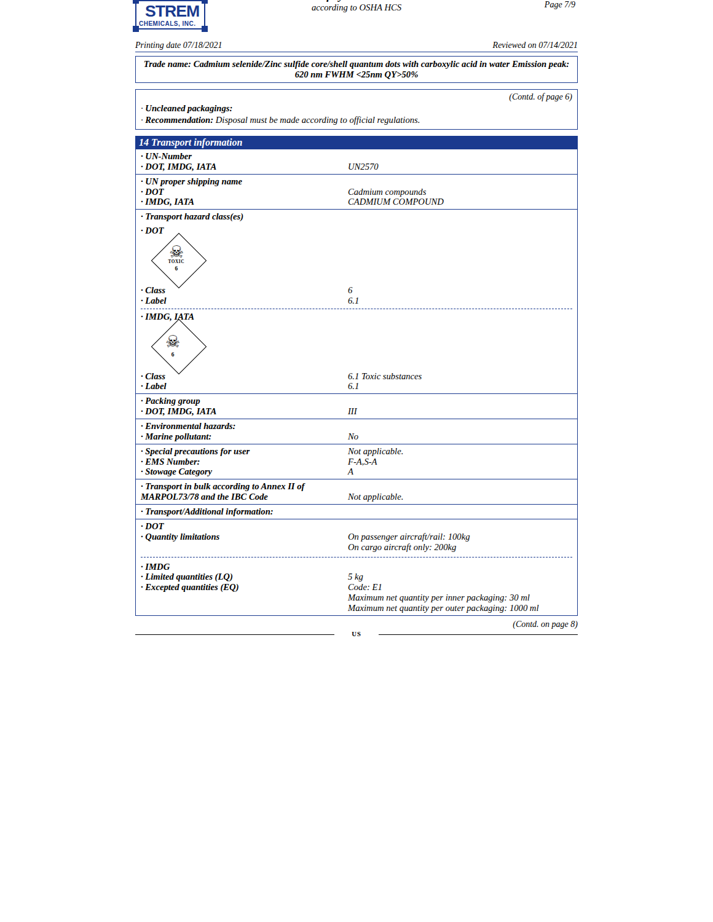STREM CHEMICALS, INC.
Page 7/9
Safety Data Sheet
according to OSHA HCS
Printing date 07/18/2021 Reviewed on 07/14/2021
Trade name: Cadmium selenide/Zinc sulfide core/shell quantum dots with carboxylic acid in water Emission peak:
620 nm FWHM <25nm QY>50%
(Contd. of page 6)
· Uncleaned packagings:
· Recommendation: Disposal must be made according to official regulations.
14 Transport information
· UN-Number
· DOT, IMDG, IATA
UN2570
· UN proper shipping name
· DOT
Cadmium compounds
· IMDG, IATA
CADMIUM COMPOUND
· Transport hazard class(es)
· DOT
☠ TOXIC 6
· Class
6
· Label
6.1
· IMDG, IATA
☠ 6
· Class
6.1 Toxic substances
· Label
6.1
· Packing group
· DOT, IMDG, IATA
III
· Environmental hazards:
· Marine pollutant:
No
· Special precautions for user
Not applicable.
· EMS Number:
F-A,S-A
· Stowage Category
A
· Transport in bulk according to Annex II of
MARPOL73/78 and the IBC Code
Not applicable.
· Transport/Additional information:
· DOT
· Quantity limitations
On passenger aircraft/rail: 100kg
On cargo aircraft only: 200kg
· IMDG
· Limited quantities (LQ)
5 kg
· Excepted quantities (EQ)
Code: E1
Maximum net quantity per inner packaging: 30 ml
Maximum net quantity per outer packaging: 1000 ml
(Contd. on page 8)
US